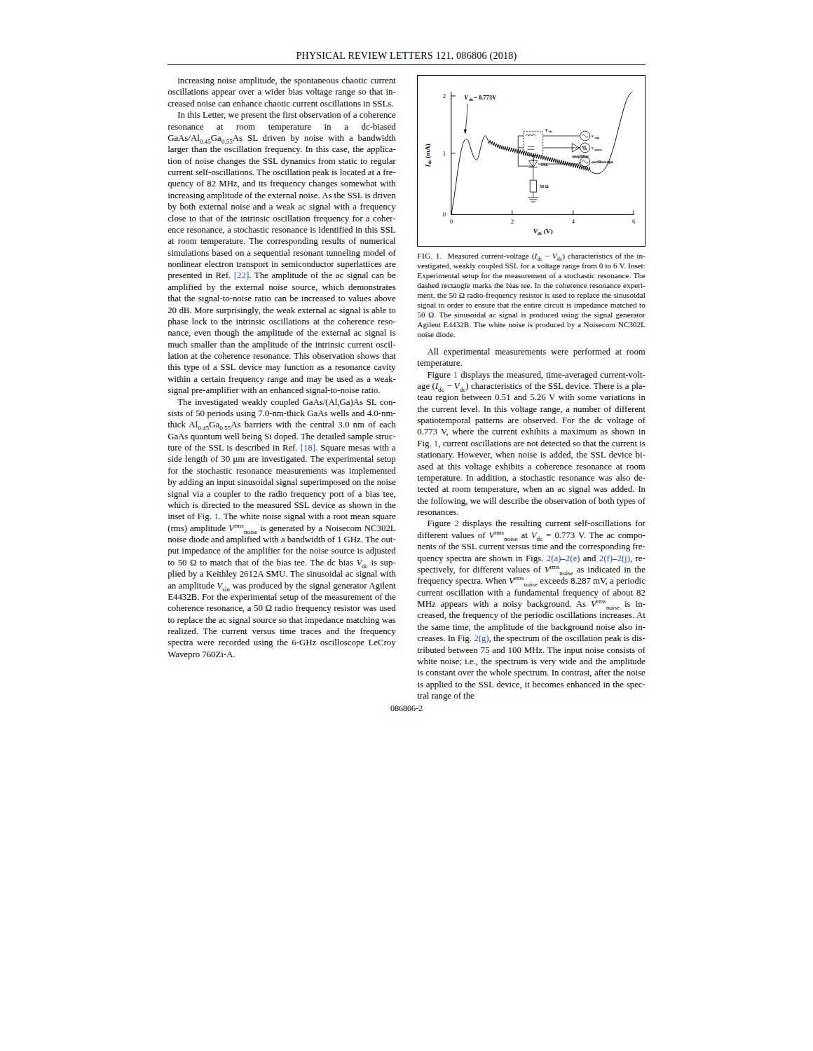PHYSICAL REVIEW LETTERS 121, 086806 (2018)
increasing noise amplitude, the spontaneous chaotic current oscillations appear over a wider bias voltage range so that increased noise can enhance chaotic current oscillations in SSLs.
In this Letter, we present the first observation of a coherence resonance at room temperature in a dc-biased GaAs/Al0.45Ga0.55As SL driven by noise with a bandwidth larger than the oscillation frequency. In this case, the application of noise changes the SSL dynamics from static to regular current self-oscillations. The oscillation peak is located at a frequency of 82 MHz, and its frequency changes somewhat with increasing amplitude of the external noise. As the SSL is driven by both external noise and a weak ac signal with a frequency close to that of the intrinsic oscillation frequency for a coherence resonance, a stochastic resonance is identified in this SSL at room temperature. The corresponding results of numerical simulations based on a sequential resonant tunneling model of nonlinear electron transport in semiconductor superlattices are presented in Ref. [22]. The amplitude of the ac signal can be amplified by the external noise source, which demonstrates that the signal-to-noise ratio can be increased to values above 20 dB. More surprisingly, the weak external ac signal is able to phase lock to the intrinsic oscillations at the coherence resonance, even though the amplitude of the external ac signal is much smaller than the amplitude of the intrinsic current oscillation at the coherence resonance. This observation shows that this type of a SSL device may function as a resonance cavity within a certain frequency range and may be used as a weak-signal pre-amplifier with an enhanced signal-to-noise ratio.
The investigated weakly coupled GaAs/(Al,Ga)As SL consists of 50 periods using 7.0-nm-thick GaAs wells and 4.0-nm-thick Al0.45Ga0.55As barriers with the central 3.0 nm of each GaAs quantum well being Si doped. The detailed sample structure of the SSL is described in Ref. [18]. Square mesas with a side length of 30 μm are investigated. The experimental setup for the stochastic resonance measurements was implemented by adding an input sinusoidal signal superimposed on the noise signal via a coupler to the radio frequency port of a bias tee, which is directed to the measured SSL device as shown in the inset of Fig. 1. The white noise signal with a root mean square (rms) amplitude Vrmsnoise is generated by a Noisecom NC302L noise diode and amplified with a bandwidth of 1 GHz. The output impedance of the amplifier for the noise source is adjusted to 50 Ω to match that of the bias tee. The dc bias Vdc is supplied by a Keithley 2612A SMU. The sinusoidal ac signal with an amplitude Vsin was produced by the signal generator Agilent E4432B. For the experimental setup of the measurement of the coherence resonance, a 50 Ω radio frequency resistor was used to replace the ac signal source so that impedance matching was realized. The current versus time traces and the frequency spectra were recorded using the 6-GHz oscilloscope LeCroy Wavepro 760Zi-A.
0 1 2 0 2 4 6 Vdc (V) Idc (mA) V dc = 0.773V V dc v sin v noise amplifier SSL oscilloscope 50 Ω
FIG. 1. Measured current-voltage (Idc − Vdc) characteristics of the investigated, weakly coupled SSL for a voltage range from 0 to 6 V. Inset: Experimental setup for the measurement of a stochastic resonance. The dashed rectangle marks the bias tee. In the coherence resonance experiment, the 50 Ω radio-frequency resistor is used to replace the sinusoidal signal in order to ensure that the entire circuit is impedance matched to 50 Ω. The sinusoidal ac signal is produced using the signal generator Agilent E4432B. The white noise is produced by a Noisecom NC302L noise diode.
All experimental measurements were performed at room temperature.
Figure 1 displays the measured, time-averaged current-voltage (Idc − Vdc) characteristics of the SSL device. There is a plateau region between 0.51 and 5.26 V with some variations in the current level. In this voltage range, a number of different spatiotemporal patterns are observed. For the dc voltage of 0.773 V, where the current exhibits a maximum as shown in Fig. 1, current oscillations are not detected so that the current is stationary. However, when noise is added, the SSL device biased at this voltage exhibits a coherence resonance at room temperature. In addition, a stochastic resonance was also detected at room temperature, when an ac signal was added. In the following, we will describe the observation of both types of resonances.
Figure 2 displays the resulting current self-oscillations for different values of Vrmsnoise at Vdc = 0.773 V. The ac components of the SSL current versus time and the corresponding frequency spectra are shown in Figs. 2(a)–2(e) and 2(f)–2(j), respectively, for different values of Vrmsnoise as indicated in the frequency spectra. When Vrmsnoise exceeds 8.287 mV, a periodic current oscillation with a fundamental frequency of about 82 MHz appears with a noisy background. As Vrmsnoise is increased, the frequency of the periodic oscillations increases. At the same time, the amplitude of the background noise also increases. In Fig. 2(g), the spectrum of the oscillation peak is distributed between 75 and 100 MHz. The input noise consists of white noise; i.e., the spectrum is very wide and the amplitude is constant over the whole spectrum. In contrast, after the noise is applied to the SSL device, it becomes enhanced in the spectral range of the
086806-2